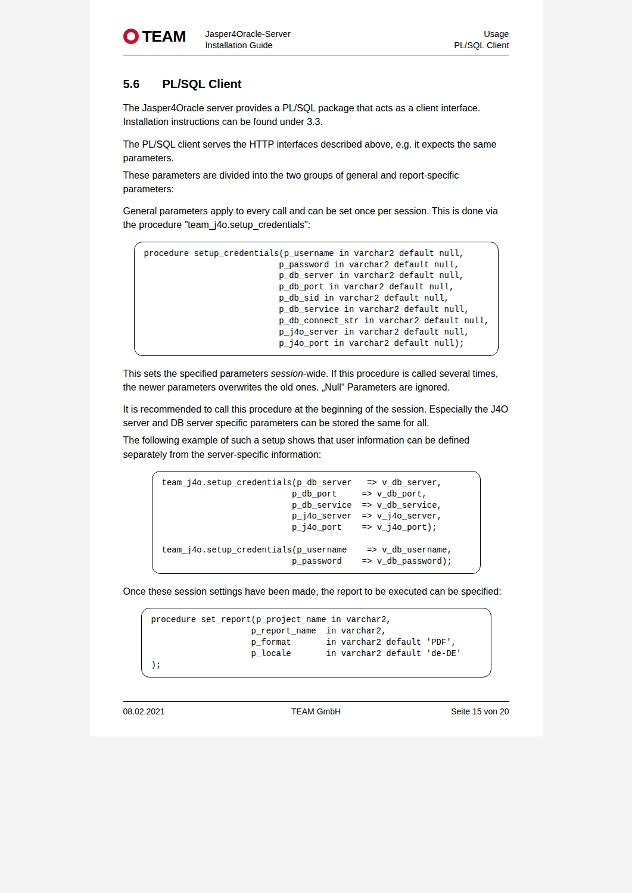TEAM
Jasper4Oracle-Server Installation Guide
Usage PL/SQL Client
5.6 PL/SQL Client
The Jasper4Oracle server provides a PL/SQL package that acts as a client interface. Installation instructions can be found under 3.3.
The PL/SQL client serves the HTTP interfaces described above, e.g. it expects the same parameters.
These parameters are divided into the two groups of general and report-specific parameters:
General parameters apply to every call and can be set once per session. This is done via the procedure "team_j4o.setup_credentials":
procedure setup_credentials(p_username in varchar2 default null, p_password in varchar2 default null, p_db_server in varchar2 default null, p_db_port in varchar2 default null, p_db_sid in varchar2 default null, p_db_service in varchar2 default null, p_db_connect_str in varchar2 default null, p_j4o_server in varchar2 default null, p_j4o_port in varchar2 default null);
This sets the specified parameters session-wide. If this procedure is called several times, the newer parameters overwrites the old ones. „Null“ Parameters are ignored.
It is recommended to call this procedure at the beginning of the session. Especially the J4O server and DB server specific parameters can be stored the same for all.
The following example of such a setup shows that user information can be defined separately from the server-specific information:
team_j4o.setup_credentials(p_db_server => v_db_server, p_db_port => v_db_port, p_db_service => v_db_service, p_j4o_server => v_j4o_server, p_j4o_port => v_j4o_port); team_j4o.setup_credentials(p_username => v_db_username, p_password => v_db_password);
Once these session settings have been made, the report to be executed can be specified:
procedure set_report(p_project_name in varchar2, p_report_name in varchar2, p_format in varchar2 default 'PDF', p_locale in varchar2 default 'de-DE' );
08.02.2021
TEAM GmbH
Seite 15 von 20